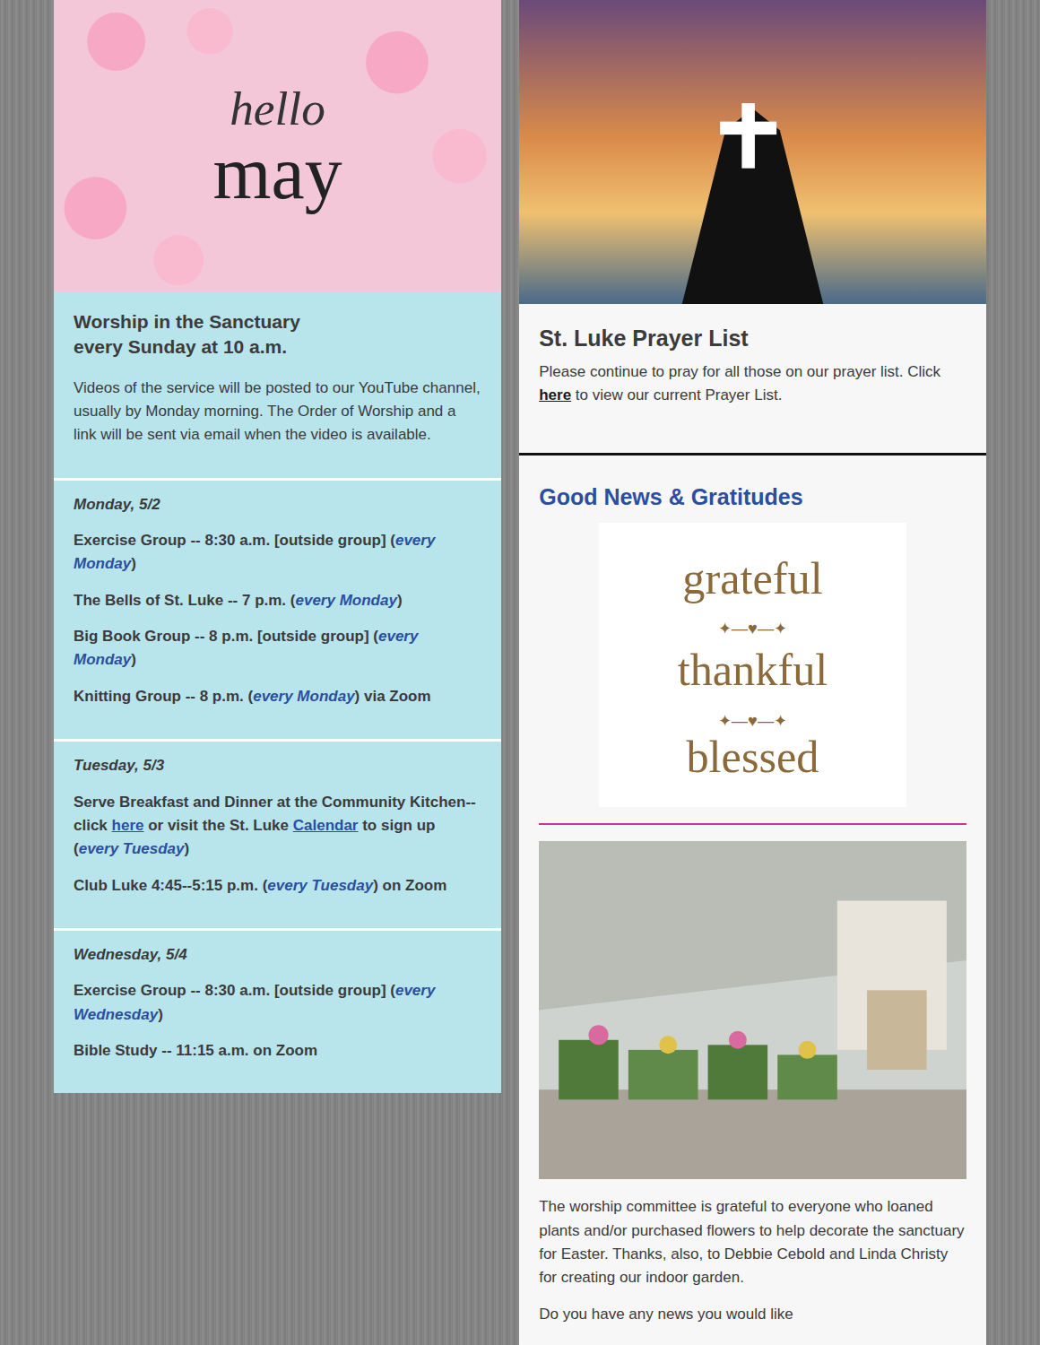Worship in the Sanctuary
every Sunday at 10 a.m.
Videos of the service will be posted to our YouTube channel, usually by Monday morning. The Order of Worship and a link will be sent via email when the video is available.
Monday, 5/2
Exercise Group -- 8:30 a.m. [outside group] (every Monday)
The Bells of St. Luke -- 7 p.m. (every Monday)
Big Book Group -- 8 p.m. [outside group] (every Monday)
Knitting Group -- 8 p.m. (every Monday) via Zoom
Tuesday, 5/3
Serve Breakfast and Dinner at the Community Kitchen--click here or visit the St. Luke Calendar to sign up (every Tuesday)
Club Luke 4:45--5:15 p.m. (every Tuesday) on Zoom
Wednesday, 5/4
Exercise Group -- 8:30 a.m. [outside group] (every Wednesday)
Bible Study -- 11:15 a.m. on Zoom
St. Luke Prayer List
Please continue to pray for all those on our prayer list. Click here to view our current Prayer List.
Good News & Gratitudes
The worship committee is grateful to everyone who loaned plants and/or purchased flowers to help decorate the sanctuary for Easter. Thanks, also, to Debbie Cebold and Linda Christy for creating our indoor garden.
Do you have any news you would like